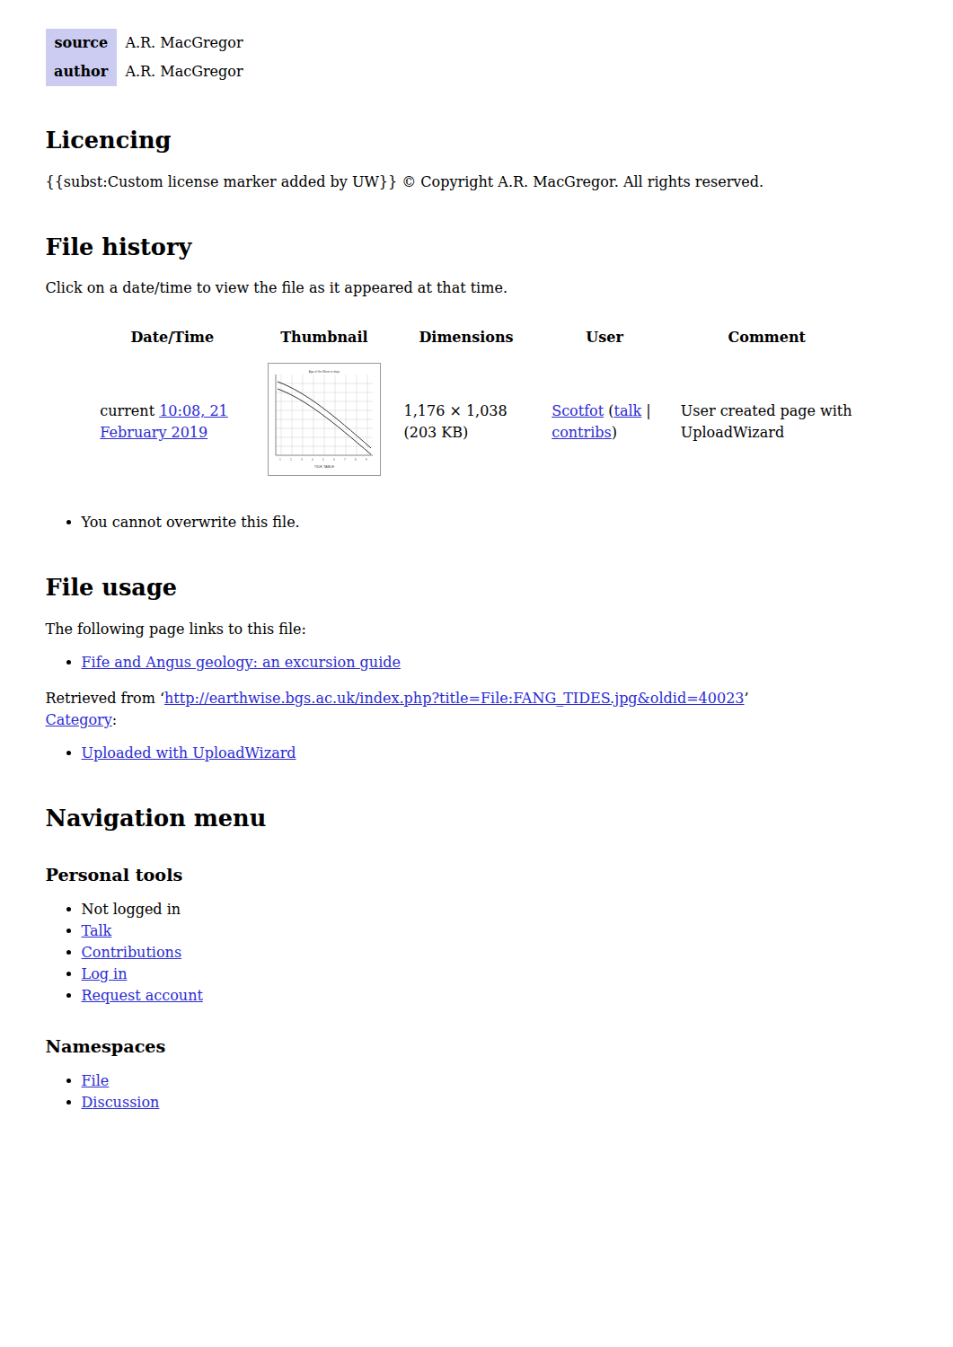| source | A.R. MacGregor |
| author | A.R. MacGregor |
Licencing
{{subst:Custom license marker added by UW}} © Copyright A.R. MacGregor. All rights reserved.
File history
Click on a date/time to view the file as it appeared at that time.
| Date/Time | Thumbnail | Dimensions | User | Comment |
| --- | --- | --- | --- | --- |
| current 10:08, 21 February 2019 | 1 2 3 4 5 6 7 8 9 TIDE TABLE Age of the Moon in days | 1,176 × 1,038 (203 KB) | Scotfot ( talk / contribs ) | User created page with UploadWizard |
You cannot overwrite this file.
File usage
The following page links to this file:
Fife and Angus geology: an excursion guide
Retrieved from ‘http://earthwise.bgs.ac.uk/index.php?title=File:FANG_TIDES.jpg&oldid=40023’
Category:
Uploaded with UploadWizard
Navigation menu
Personal tools
Not logged in
Talk
Contributions
Log in
Request account
Namespaces
File
Discussion